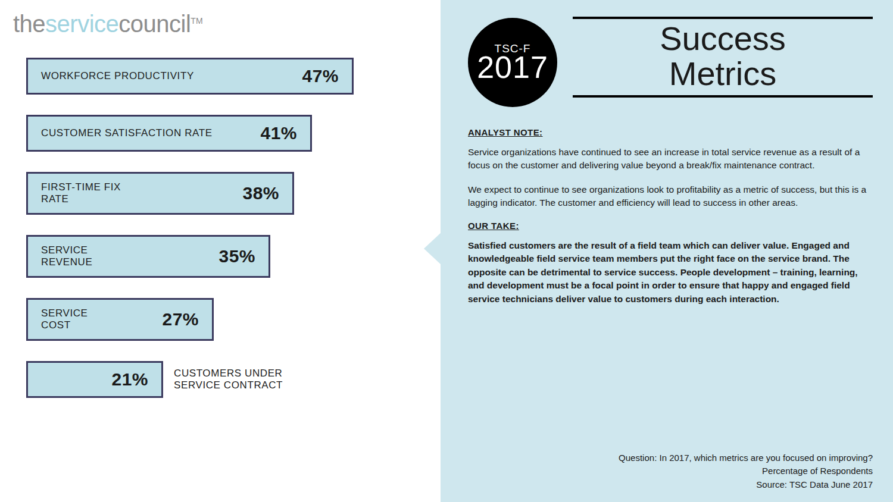the service councilTM
Workforce Productivity 47%
Customer Satisfaction Rate 41%
First-Time Fix
Rate 38%
Service
Revenue 35%
Service
Cost 27%
21% Customers Under
Service Contract
TSC-F
2017
Success
Metrics
ANALYST NOTE:
Service organizations have continued to see an increase in total service revenue as a result of a focus on the customer and delivering value beyond a break/fix maintenance contract.
We expect to continue to see organizations look to profitability as a metric of success, but this is a lagging indicator. The customer and efficiency will lead to success in other areas.
OUR TAKE:
Satisfied customers are the result of a field team which can deliver value. Engaged and knowledgeable field service team members put the right face on the service brand. The opposite can be detrimental to service success. People development – training, learning, and development must be a focal point in order to ensure that happy and engaged field service technicians deliver value to customers during each interaction.
Question: In 2017, which metrics are you focused on improving?
Percentage of Respondents
Source: TSC Data June 2017